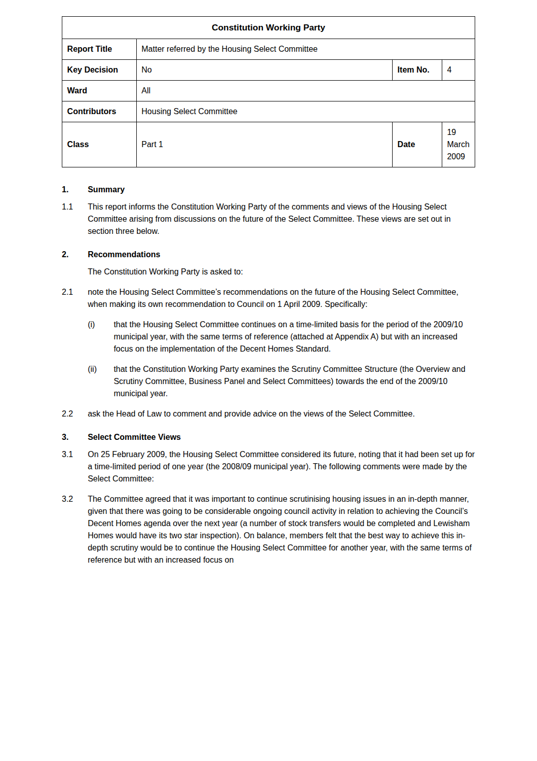| Constitution Working Party |
| --- |
| Report Title | Matter referred by the Housing Select Committee |
| Key Decision | No | Item No. | 4 |
| Ward | All |
| Contributors | Housing Select Committee |
| Class | Part 1 | Date | 19 March 2009 |
1.
Summary
1.1
This report informs the Constitution Working Party of the comments and views of the Housing Select Committee arising from discussions on the future of the Select Committee. These views are set out in section three below.
2.
Recommendations
The Constitution Working Party is asked to:
2.1
note the Housing Select Committee’s recommendations on the future of the Housing Select Committee, when making its own recommendation to Council on 1 April 2009. Specifically:
(i)
that the Housing Select Committee continues on a time-limited basis for the period of the 2009/10 municipal year, with the same terms of reference (attached at Appendix A) but with an increased focus on the implementation of the Decent Homes Standard.
(ii)
that the Constitution Working Party examines the Scrutiny Committee Structure (the Overview and Scrutiny Committee, Business Panel and Select Committees) towards the end of the 2009/10 municipal year.
2.2
ask the Head of Law to comment and provide advice on the views of the Select Committee.
3.
Select Committee Views
3.1
On 25 February 2009, the Housing Select Committee considered its future, noting that it had been set up for a time-limited period of one year (the 2008/09 municipal year). The following comments were made by the Select Committee:
3.2
The Committee agreed that it was important to continue scrutinising housing issues in an in-depth manner, given that there was going to be considerable ongoing council activity in relation to achieving the Council’s Decent Homes agenda over the next year (a number of stock transfers would be completed and Lewisham Homes would have its two star inspection). On balance, members felt that the best way to achieve this in-depth scrutiny would be to continue the Housing Select Committee for another year, with the same terms of reference but with an increased focus on